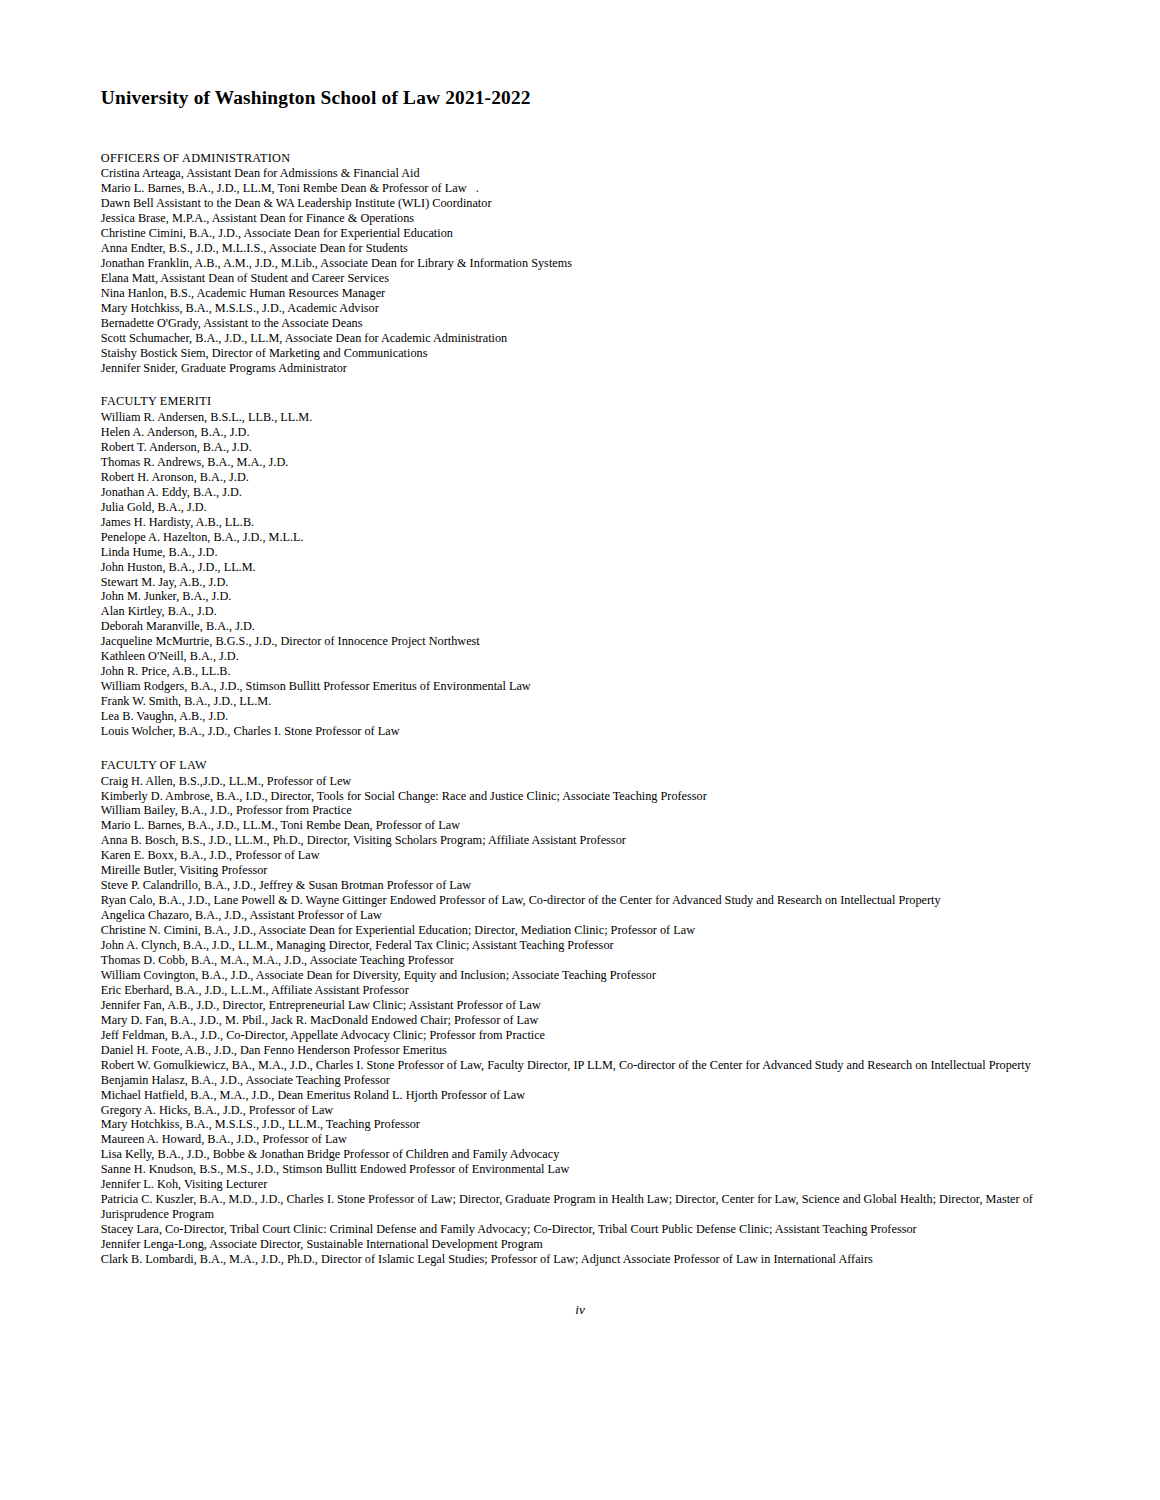University of Washington School of Law 2021-2022
OFFICERS OF ADMINISTRATION
Cristina Arteaga, Assistant Dean for Admissions & Financial Aid
Mario L. Barnes, B.A., J.D., LL.M, Toni Rembe Dean & Professor of Law .
Dawn Bell Assistant to the Dean & WA Leadership Institute (WLI) Coordinator
Jessica Brase, M.P.A., Assistant Dean for Finance & Operations
Christine Cimini, B.A., J.D., Associate Dean for Experiential Education
Anna Endter, B.S., J.D., M.L.I.S., Associate Dean for Students
Jonathan Franklin, A.B., A.M., J.D., M.Lib., Associate Dean for Library & Information Systems
Elana Matt, Assistant Dean of Student and Career Services
Nina Hanlon, B.S., Academic Human Resources Manager
Mary Hotchkiss, B.A., M.S.LS., J.D., Academic Advisor
Bernadette O'Grady, Assistant to the Associate Deans
Scott Schumacher, B.A., J.D., LL.M, Associate Dean for Academic Administration
Staishy Bostick Siem, Director of Marketing and Communications
Jennifer Snider, Graduate Programs Administrator
FACULTY EMERITI
William R. Andersen, B.S.L., LLB., LL.M.
Helen A. Anderson, B.A., J.D.
Robert T. Anderson, B.A., J.D.
Thomas R. Andrews, B.A., M.A., J.D.
Robert H. Aronson, B.A., J.D.
Jonathan A. Eddy, B.A., J.D.
Julia Gold, B.A., J.D.
James H. Hardisty, A.B., LL.B.
Penelope A. Hazelton, B.A., J.D., M.L.L.
Linda Hume, B.A., J.D.
John Huston, B.A., J.D., LL.M.
Stewart M. Jay, A.B., J.D.
John M. Junker, B.A., J.D.
Alan Kirtley, B.A., J.D.
Deborah Maranville, B.A., J.D.
Jacqueline McMurtrie, B.G.S., J.D., Director of Innocence Project Northwest
Kathleen O'Neill, B.A., J.D.
John R. Price, A.B., LL.B.
William Rodgers, B.A., J.D., Stimson Bullitt Professor Emeritus of Environmental Law
Frank W. Smith, B.A., J.D., LL.M.
Lea B. Vaughn, A.B., J.D.
Louis Wolcher, B.A., J.D., Charles I. Stone Professor of Law
FACULTY OF LAW
Craig H. Allen, B.S.,J.D., LL.M., Professor of Lew
Kimberly D. Ambrose, B.A., I.D., Director, Tools for Social Change: Race and Justice Clinic; Associate Teaching Professor
William Bailey, B.A., J.D., Professor from Practice
Mario L. Barnes, B.A., J.D., LL.M., Toni Rembe Dean, Professor of Law
Anna B. Bosch, B.S., J.D., LL.M., Ph.D., Director, Visiting Scholars Program; Affiliate Assistant Professor
Karen E. Boxx, B.A., J.D., Professor of Law
Mireille Butler, Visiting Professor
Steve P. Calandrillo, B.A., J.D., Jeffrey & Susan Brotman Professor of Law
Ryan Calo, B.A., J.D., Lane Powell & D. Wayne Gittinger Endowed Professor of Law, Co-director of the Center for Advanced Study and Research on Intellectual Property
Angelica Chazaro, B.A., J.D., Assistant Professor of Law
Christine N. Cimini, B.A., J.D., Associate Dean for Experiential Education; Director, Mediation Clinic; Professor of Law
John A. Clynch, B.A., J.D., LL.M., Managing Director, Federal Tax Clinic; Assistant Teaching Professor
Thomas D. Cobb, B.A., M.A., M.A., J.D., Associate Teaching Professor
William Covington, B.A., J.D., Associate Dean for Diversity, Equity and Inclusion; Associate Teaching Professor
Eric Eberhard, B.A., J.D., L.L.M., Affiliate Assistant Professor
Jennifer Fan, A.B., J.D., Director, Entrepreneurial Law Clinic; Assistant Professor of Law
Mary D. Fan, B.A., J.D., M. Pbil., Jack R. MacDonald Endowed Chair; Professor of Law
Jeff Feldman, B.A., J.D., Co-Director, Appellate Advocacy Clinic; Professor from Practice
Daniel H. Foote, A.B., J.D., Dan Fenno Henderson Professor Emeritus
Robert W. Gomulkiewicz, BA., M.A., J.D., Charles I. Stone Professor of Law, Faculty Director, IP LLM, Co-director of the Center for Advanced Study and Research on Intellectual Property
Benjamin Halasz, B.A., J.D., Associate Teaching Professor
Michael Hatfield, B.A., M.A., J.D., Dean Emeritus Roland L. Hjorth Professor of Law
Gregory A. Hicks, B.A., J.D., Professor of Law
Mary Hotchkiss, B.A., M.S.LS., J.D., LL.M., Teaching Professor
Maureen A. Howard, B.A., J.D., Professor of Law
Lisa Kelly, B.A., J.D., Bobbe & Jonathan Bridge Professor of Children and Family Advocacy
Sanne H. Knudson, B.S., M.S., J.D., Stimson Bullitt Endowed Professor of Environmental Law
Jennifer L. Koh, Visiting Lecturer
Patricia C. Kuszler, B.A., M.D., J.D., Charles I. Stone Professor of Law; Director, Graduate Program in Health Law; Director, Center for Law, Science and Global Health; Director, Master of Jurisprudence Program
Stacey Lara, Co-Director, Tribal Court Clinic: Criminal Defense and Family Advocacy; Co-Director, Tribal Court Public Defense Clinic; Assistant Teaching Professor
Jennifer Lenga-Long, Associate Director, Sustainable International Development Program
Clark B. Lombardi, B.A., M.A., J.D., Ph.D., Director of Islamic Legal Studies; Professor of Law; Adjunct Associate Professor of Law in International Affairs
iv